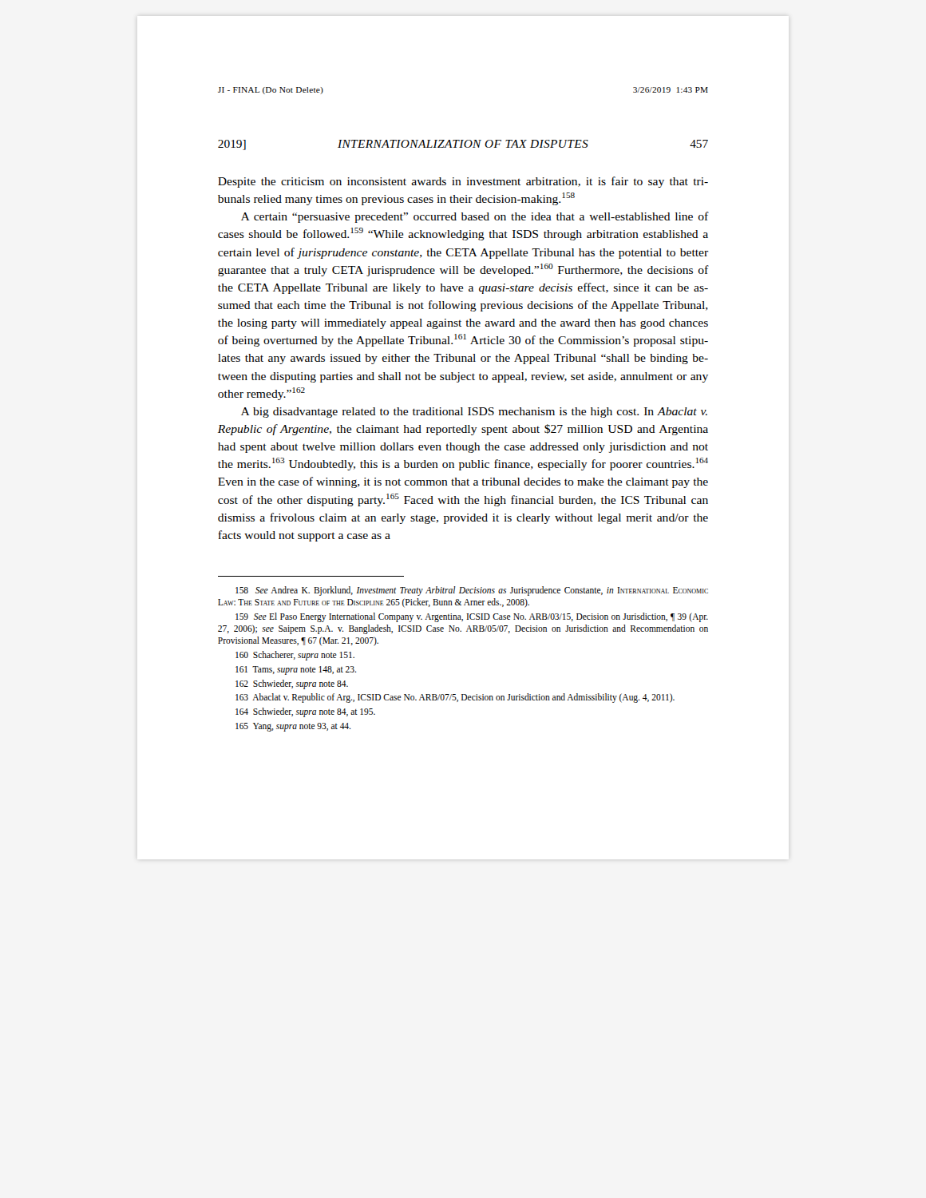JI - FINAL (Do Not Delete) 3/26/2019 1:43 PM
2019] INTERNATIONALIZATION OF TAX DISPUTES 457
Despite the criticism on inconsistent awards in investment arbitration, it is fair to say that tribunals relied many times on previous cases in their decision-making.158
A certain “persuasive precedent” occurred based on the idea that a well-established line of cases should be followed.159 “While acknowledging that ISDS through arbitration established a certain level of jurisprudence constante, the CETA Appellate Tribunal has the potential to better guarantee that a truly CETA jurisprudence will be developed.”160 Furthermore, the decisions of the CETA Appellate Tribunal are likely to have a quasi-stare decisis effect, since it can be assumed that each time the Tribunal is not following previous decisions of the Appellate Tribunal, the losing party will immediately appeal against the award and the award then has good chances of being overturned by the Appellate Tribunal.161 Article 30 of the Commission’s proposal stipulates that any awards issued by either the Tribunal or the Appeal Tribunal “shall be binding between the disputing parties and shall not be subject to appeal, review, set aside, annulment or any other remedy.”162
A big disadvantage related to the traditional ISDS mechanism is the high cost. In Abaclat v. Republic of Argentine, the claimant had reportedly spent about $27 million USD and Argentina had spent about twelve million dollars even though the case addressed only jurisdiction and not the merits.163 Undoubtedly, this is a burden on public finance, especially for poorer countries.164 Even in the case of winning, it is not common that a tribunal decides to make the claimant pay the cost of the other disputing party.165 Faced with the high financial burden, the ICS Tribunal can dismiss a frivolous claim at an early stage, provided it is clearly without legal merit and/or the facts would not support a case as a
158 See Andrea K. Bjorklund, Investment Treaty Arbitral Decisions as Jurisprudence Constante, in International Economic Law: The State and Future of the Discipline 265 (Picker, Bunn & Arner eds., 2008).
159 See El Paso Energy International Company v. Argentina, ICSID Case No. ARB/03/15, Decision on Jurisdiction, ¶ 39 (Apr. 27, 2006); see Saipem S.p.A. v. Bangladesh, ICSID Case No. ARB/05/07, Decision on Jurisdiction and Recommendation on Provisional Measures, ¶ 67 (Mar. 21, 2007).
160 Schacherer, supra note 151.
161 Tams, supra note 148, at 23.
162 Schwieder, supra note 84.
163 Abaclat v. Republic of Arg., ICSID Case No. ARB/07/5, Decision on Jurisdiction and Admissibility (Aug. 4, 2011).
164 Schwieder, supra note 84, at 195.
165 Yang, supra note 93, at 44.